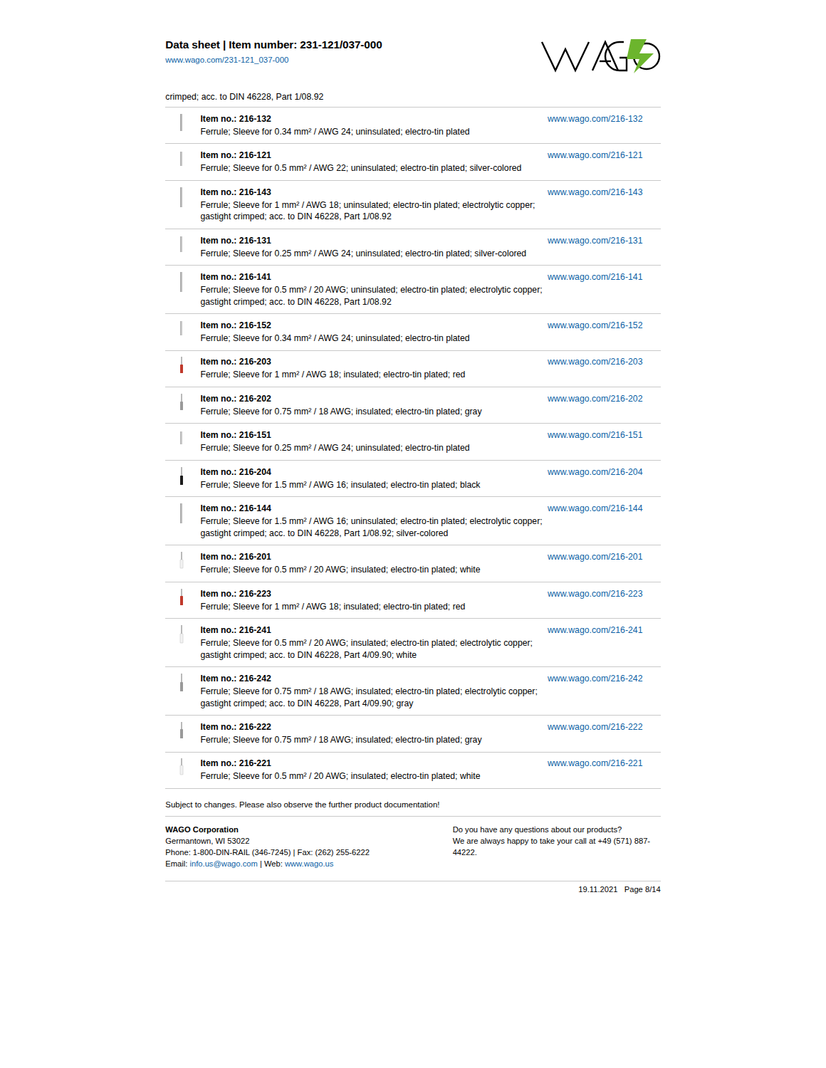Data sheet | Item number: 231-121/037-000
www.wago.com/231-121_037-000
crimped; acc. to DIN 46228, Part 1/08.92
| | Item no.: 216-132 Ferrule; Sleeve for 0.34 mm² / AWG 24; uninsulated; electro-tin plated | www.wago.com/216-132 |
| | Item no.: 216-121 Ferrule; Sleeve for 0.5 mm² / AWG 22; uninsulated; electro-tin plated; silver-colored | www.wago.com/216-121 |
| | Item no.: 216-143 Ferrule; Sleeve for 1 mm² / AWG 18; uninsulated; electro-tin plated; electrolytic copper; gastight crimped; acc. to DIN 46228, Part 1/08.92 | www.wago.com/216-143 |
| | Item no.: 216-131 Ferrule; Sleeve for 0.25 mm² / AWG 24; uninsulated; electro-tin plated; silver-colored | www.wago.com/216-131 |
| | Item no.: 216-141 Ferrule; Sleeve for 0.5 mm² / 20 AWG; uninsulated; electro-tin plated; electrolytic copper; gastight crimped; acc. to DIN 46228, Part 1/08.92 | www.wago.com/216-141 |
| | Item no.: 216-152 Ferrule; Sleeve for 0.34 mm² / AWG 24; uninsulated; electro-tin plated | www.wago.com/216-152 |
| | Item no.: 216-203 Ferrule; Sleeve for 1 mm² / AWG 18; insulated; electro-tin plated; red | www.wago.com/216-203 |
| | Item no.: 216-202 Ferrule; Sleeve for 0.75 mm² / 18 AWG; insulated; electro-tin plated; gray | www.wago.com/216-202 |
| | Item no.: 216-151 Ferrule; Sleeve for 0.25 mm² / AWG 24; uninsulated; electro-tin plated | www.wago.com/216-151 |
| | Item no.: 216-204 Ferrule; Sleeve for 1.5 mm² / AWG 16; insulated; electro-tin plated; black | www.wago.com/216-204 |
| | Item no.: 216-144 Ferrule; Sleeve for 1.5 mm² / AWG 16; uninsulated; electro-tin plated; electrolytic copper; gastight crimped; acc. to DIN 46228, Part 1/08.92; silver-colored | www.wago.com/216-144 |
| | Item no.: 216-201 Ferrule; Sleeve for 0.5 mm² / 20 AWG; insulated; electro-tin plated; white | www.wago.com/216-201 |
| | Item no.: 216-223 Ferrule; Sleeve for 1 mm² / AWG 18; insulated; electro-tin plated; red | www.wago.com/216-223 |
| | Item no.: 216-241 Ferrule; Sleeve for 0.5 mm² / 20 AWG; insulated; electro-tin plated; electrolytic copper; gastight crimped; acc. to DIN 46228, Part 4/09.90; white | www.wago.com/216-241 |
| | Item no.: 216-242 Ferrule; Sleeve for 0.75 mm² / 18 AWG; insulated; electro-tin plated; electrolytic copper; gastight crimped; acc. to DIN 46228, Part 4/09.90; gray | www.wago.com/216-242 |
| | Item no.: 216-222 Ferrule; Sleeve for 0.75 mm² / 18 AWG; insulated; electro-tin plated; gray | www.wago.com/216-222 |
| | Item no.: 216-221 Ferrule; Sleeve for 0.5 mm² / 20 AWG; insulated; electro-tin plated; white | www.wago.com/216-221 |
Subject to changes. Please also observe the further product documentation!
WAGO Corporation
Germantown, WI 53022
Phone: 1-800-DIN-RAIL (346-7245) | Fax: (262) 255-6222
Email: info.us@wago.com | Web: www.wago.us
Do you have any questions about our products?
We are always happy to take your call at +49 (571) 887-44222.
19.11.2021 Page 8/14